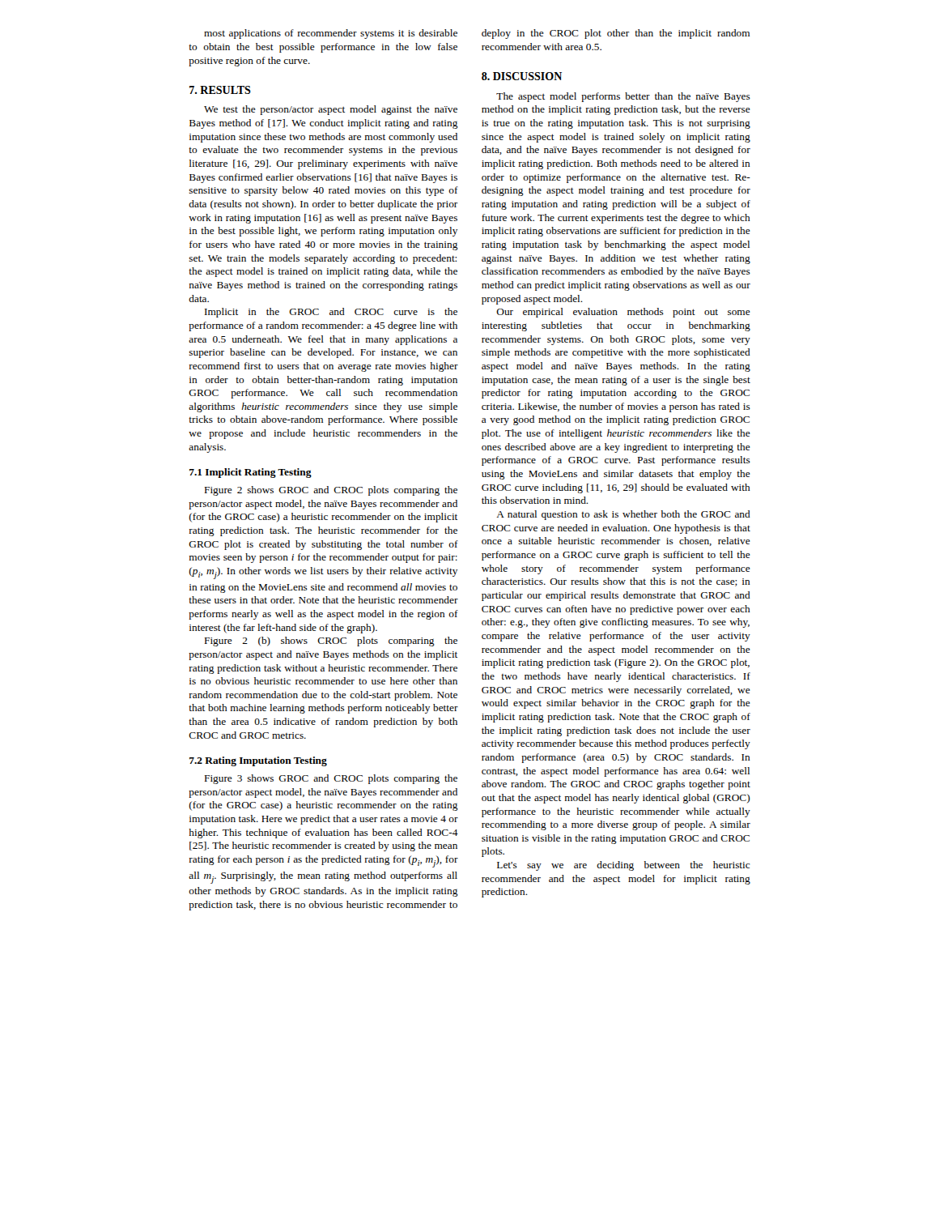most applications of recommender systems it is desirable to obtain the best possible performance in the low false positive region of the curve.
7. RESULTS
We test the person/actor aspect model against the naïve Bayes method of [17]. We conduct implicit rating and rating imputation since these two methods are most commonly used to evaluate the two recommender systems in the previous literature [16, 29]. Our preliminary experiments with naïve Bayes confirmed earlier observations [16] that naïve Bayes is sensitive to sparsity below 40 rated movies on this type of data (results not shown). In order to better duplicate the prior work in rating imputation [16] as well as present naïve Bayes in the best possible light, we perform rating imputation only for users who have rated 40 or more movies in the training set. We train the models separately according to precedent: the aspect model is trained on implicit rating data, while the naïve Bayes method is trained on the corresponding ratings data.
Implicit in the GROC and CROC curve is the performance of a random recommender: a 45 degree line with area 0.5 underneath. We feel that in many applications a superior baseline can be developed. For instance, we can recommend first to users that on average rate movies higher in order to obtain better-than-random rating imputation GROC performance. We call such recommendation algorithms heuristic recommenders since they use simple tricks to obtain above-random performance. Where possible we propose and include heuristic recommenders in the analysis.
7.1 Implicit Rating Testing
Figure 2 shows GROC and CROC plots comparing the person/actor aspect model, the naïve Bayes recommender and (for the GROC case) a heuristic recommender on the implicit rating prediction task. The heuristic recommender for the GROC plot is created by substituting the total number of movies seen by person i for the recommender output for pair: (pi, mj). In other words we list users by their relative activity in rating on the MovieLens site and recommend all movies to these users in that order. Note that the heuristic recommender performs nearly as well as the aspect model in the region of interest (the far left-hand side of the graph).
Figure 2 (b) shows CROC plots comparing the person/actor aspect and naïve Bayes methods on the implicit rating prediction task without a heuristic recommender. There is no obvious heuristic recommender to use here other than random recommendation due to the cold-start problem. Note that both machine learning methods perform noticeably better than the area 0.5 indicative of random prediction by both CROC and GROC metrics.
7.2 Rating Imputation Testing
Figure 3 shows GROC and CROC plots comparing the person/actor aspect model, the naïve Bayes recommender and (for the GROC case) a heuristic recommender on the rating imputation task. Here we predict that a user rates a movie 4 or higher. This technique of evaluation has been called ROC-4 [25]. The heuristic recommender is created by using the mean rating for each person i as the predicted rating for (pi, mj), for all mj. Surprisingly, the mean rating method outperforms all other methods by GROC standards. As in the implicit rating prediction task, there is no obvious heuristic recommender to deploy in the CROC plot other than the implicit random recommender with area 0.5.
8. DISCUSSION
The aspect model performs better than the naïve Bayes method on the implicit rating prediction task, but the reverse is true on the rating imputation task. This is not surprising since the aspect model is trained solely on implicit rating data, and the naïve Bayes recommender is not designed for implicit rating prediction. Both methods need to be altered in order to optimize performance on the alternative test. Re-designing the aspect model training and test procedure for rating imputation and rating prediction will be a subject of future work. The current experiments test the degree to which implicit rating observations are sufficient for prediction in the rating imputation task by benchmarking the aspect model against naïve Bayes. In addition we test whether rating classification recommenders as embodied by the naïve Bayes method can predict implicit rating observations as well as our proposed aspect model.
Our empirical evaluation methods point out some interesting subtleties that occur in benchmarking recommender systems. On both GROC plots, some very simple methods are competitive with the more sophisticated aspect model and naïve Bayes methods. In the rating imputation case, the mean rating of a user is the single best predictor for rating imputation according to the GROC criteria. Likewise, the number of movies a person has rated is a very good method on the implicit rating prediction GROC plot. The use of intelligent heuristic recommenders like the ones described above are a key ingredient to interpreting the performance of a GROC curve. Past performance results using the MovieLens and similar datasets that employ the GROC curve including [11, 16, 29] should be evaluated with this observation in mind.
A natural question to ask is whether both the GROC and CROC curve are needed in evaluation. One hypothesis is that once a suitable heuristic recommender is chosen, relative performance on a GROC curve graph is sufficient to tell the whole story of recommender system performance characteristics. Our results show that this is not the case; in particular our empirical results demonstrate that GROC and CROC curves can often have no predictive power over each other: e.g., they often give conflicting measures. To see why, compare the relative performance of the user activity recommender and the aspect model recommender on the implicit rating prediction task (Figure 2). On the GROC plot, the two methods have nearly identical characteristics. If GROC and CROC metrics were necessarily correlated, we would expect similar behavior in the CROC graph for the implicit rating prediction task. Note that the CROC graph of the implicit rating prediction task does not include the user activity recommender because this method produces perfectly random performance (area 0.5) by CROC standards. In contrast, the aspect model performance has area 0.64: well above random. The GROC and CROC graphs together point out that the aspect model has nearly identical global (GROC) performance to the heuristic recommender while actually recommending to a more diverse group of people. A similar situation is visible in the rating imputation GROC and CROC plots.
Let's say we are deciding between the heuristic recommender and the aspect model for implicit rating prediction.